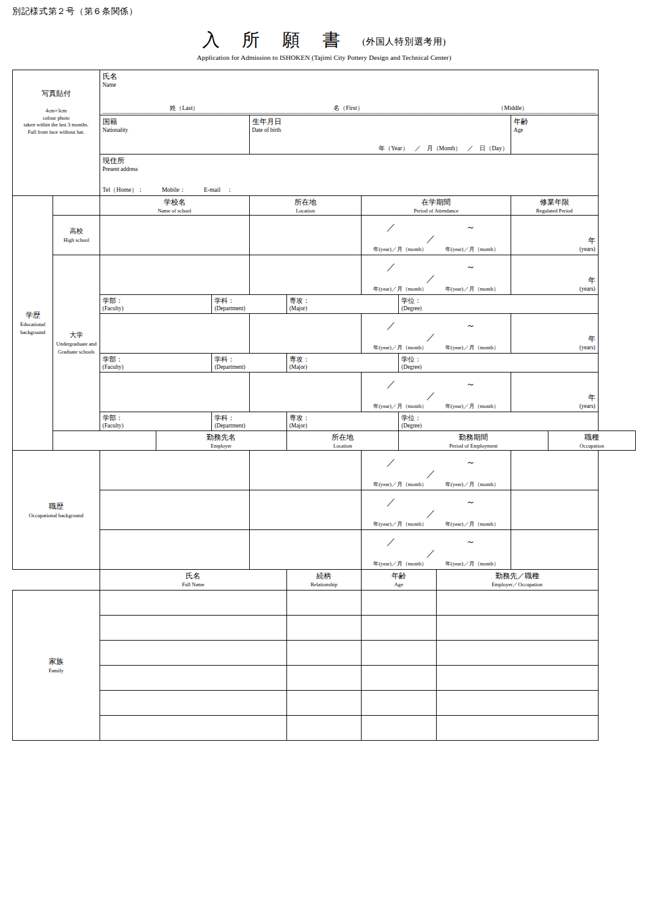別記様式第２号（第６条関係）
入 所 願 書 (外国人特別選考用)
Application for Admission to ISHOKEN (Tajimi City Pottery Design and Technical Center)
| 写真貼付 4cm×3cm colour photo taken within the last 3 months. Full front face without hat. | 氏名 Name 姓（Last） 名（First） （Middle） |
| 国籍 Nationality | 生年月日 Date of birth 年（Year） ／ 月（Month） ／ 日（Day） | 年齢 Age |
| 現住所 Present address Tel（Home）： Mobile： E-mail ： |
| 学歴 Educational background | | 学校名 Name of school | 所在地 Location | 在学期間 Period of Attendance | 修業年限 Regulated Period |
| 高校 High school | | | ／ ～ ／ 年(year)／月（month） 年(year)／月（month） | 年 (years) |
| 大学 Undergraduate and Graduate schools | | | ／ ～ ／ 年(year)／月（month） 年(year)／月（month） | 年 (years) |
| 学部： (Faculty) | 学科： (Department) | 専攻： (Major) | 学位： (Degree) |
| | | ／ ～ ／ 年(year)／月（month） 年(year)／月（month） | 年 (years) |
| 学部： (Faculty) | 学科： (Department) | 専攻： (Major) | 学位： (Degree) |
| | | ／ ～ ／ 年(year)／月（month） 年(year)／月（month） | 年 (years) |
| 学部： (Faculty) | 学科： (Department) | 専攻： (Major) | 学位： (Degree) |
| | 勤務先名 Employer | 所在地 Location | 勤務期間 Period of Employment | 職種 Occupation |
| 職歴 Occupational background | | | ／ ～ ／ 年(year)／月（month） 年(year)／月（month） | |
| | | ／ ～ ／ 年(year)／月（month） 年(year)／月（month） | |
| | | ／ ～ ／ 年(year)／月（month） 年(year)／月（month） | |
| | 氏名 Full Name | 続柄 Relationship | 年齢 Age | 勤務先／職種 Employer／Occupation |
| 家族 Family | | | | |